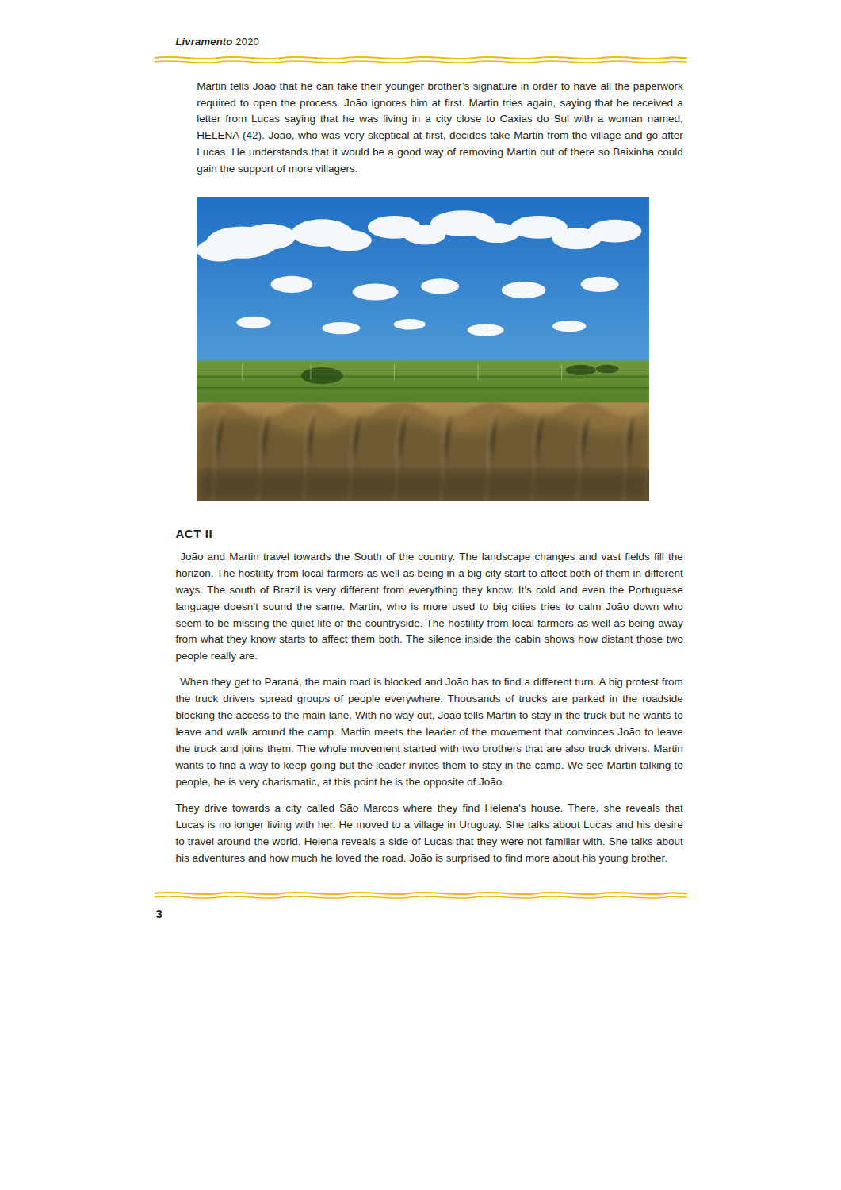Livramento 2020
Martin tells João that he can fake their younger brother’s signature in order to have all the paperwork required to open the process. João ignores him at first. Martin tries again, saying that he received a letter from Lucas saying that he was living in a city close to Caxias do Sul with a woman named, HELENA (42). João, who was very skeptical at first, decides take Martin from the village and go after Lucas. He understands that it would be a good way of removing Martin out of there so Baixinha could gain the support of more villagers.
ACT II
João and Martin travel towards the South of the country. The landscape changes and vast fields fill the horizon. The hostility from local farmers as well as being in a big city start to affect both of them in different ways. The south of Brazil is very different from everything they know. It’s cold and even the Portuguese language doesn’t sound the same. Martin, who is more used to big cities tries to calm João down who seem to be missing the quiet life of the countryside. The hostility from local farmers as well as being away from what they know starts to affect them both. The silence inside the cabin shows how distant those two people really are.
When they get to Paraná, the main road is blocked and João has to find a different turn. A big protest from the truck drivers spread groups of people everywhere. Thousands of trucks are parked in the roadside blocking the access to the main lane. With no way out, João tells Martin to stay in the truck but he wants to leave and walk around the camp. Martin meets the leader of the movement that convinces João to leave the truck and joins them. The whole movement started with two brothers that are also truck drivers. Martin wants to find a way to keep going but the leader invites them to stay in the camp. We see Martin talking to people, he is very charismatic, at this point he is the opposite of João.
They drive towards a city called São Marcos where they find Helena's house. There, she reveals that Lucas is no longer living with her. He moved to a village in Uruguay. She talks about Lucas and his desire to travel around the world. Helena reveals a side of Lucas that they were not familiar with. She talks about his adventures and how much he loved the road. João is surprised to find more about his young brother.
3